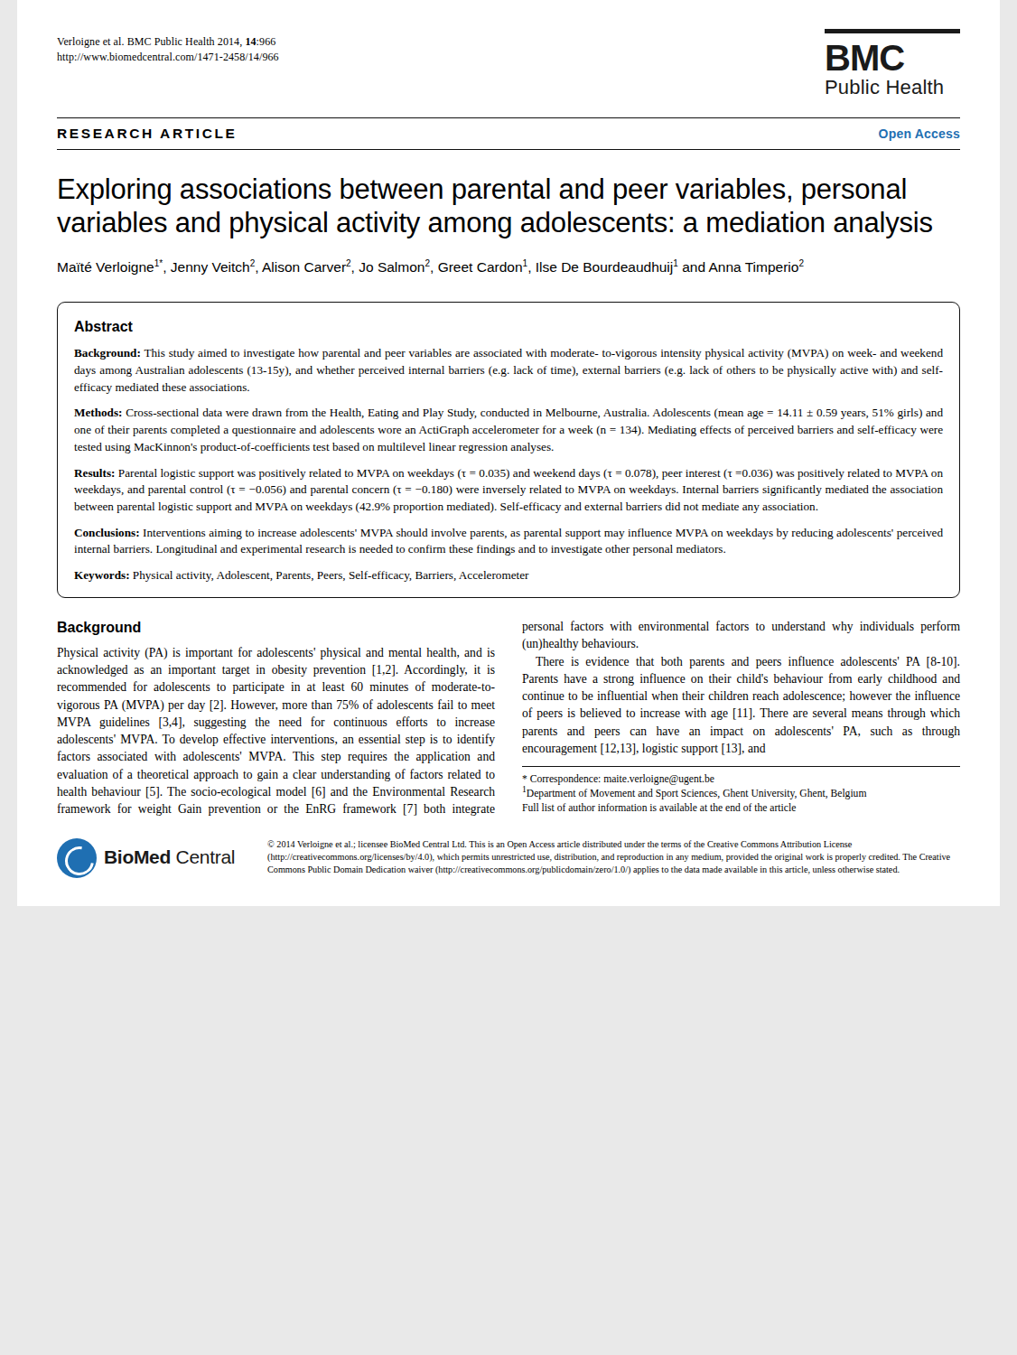Verloigne et al. BMC Public Health 2014, 14:966
http://www.biomedcentral.com/1471-2458/14/966
BMC
Public Health
RESEARCH ARTICLE
Open Access
Exploring associations between parental and peer variables, personal variables and physical activity among adolescents: a mediation analysis
Maïté Verloigne1*, Jenny Veitch2, Alison Carver2, Jo Salmon2, Greet Cardon1, Ilse De Bourdeaudhuij1 and Anna Timperio2
Abstract
Background: This study aimed to investigate how parental and peer variables are associated with moderate- to-vigorous intensity physical activity (MVPA) on week- and weekend days among Australian adolescents (13-15y), and whether perceived internal barriers (e.g. lack of time), external barriers (e.g. lack of others to be physically active with) and self-efficacy mediated these associations.
Methods: Cross-sectional data were drawn from the Health, Eating and Play Study, conducted in Melbourne, Australia. Adolescents (mean age = 14.11 ± 0.59 years, 51% girls) and one of their parents completed a questionnaire and adolescents wore an ActiGraph accelerometer for a week (n = 134). Mediating effects of perceived barriers and self-efficacy were tested using MacKinnon's product-of-coefficients test based on multilevel linear regression analyses.
Results: Parental logistic support was positively related to MVPA on weekdays (τ = 0.035) and weekend days (τ = 0.078), peer interest (τ =0.036) was positively related to MVPA on weekdays, and parental control (τ = −0.056) and parental concern (τ = −0.180) were inversely related to MVPA on weekdays. Internal barriers significantly mediated the association between parental logistic support and MVPA on weekdays (42.9% proportion mediated). Self-efficacy and external barriers did not mediate any association.
Conclusions: Interventions aiming to increase adolescents' MVPA should involve parents, as parental support may influence MVPA on weekdays by reducing adolescents' perceived internal barriers. Longitudinal and experimental research is needed to confirm these findings and to investigate other personal mediators.
Keywords: Physical activity, Adolescent, Parents, Peers, Self-efficacy, Barriers, Accelerometer
Background
Physical activity (PA) is important for adolescents' physical and mental health, and is acknowledged as an important target in obesity prevention [1,2]. Accordingly, it is recommended for adolescents to participate in at least 60 minutes of moderate-to-vigorous PA (MVPA) per day [2]. However, more than 75% of adolescents fail to meet MVPA guidelines [3,4], suggesting the need for continuous efforts to increase adolescents' MVPA. To develop effective interventions, an essential step is to identify factors associated with adolescents' MVPA. This step requires the application and evaluation of a theoretical approach to gain a clear understanding of factors related to health behaviour [5]. The socio-ecological model [6] and the Environmental Research framework for weight Gain prevention or the EnRG framework [7] both integrate personal factors with environmental factors to understand why individuals perform (un)healthy behaviours.
There is evidence that both parents and peers influence adolescents' PA [8-10]. Parents have a strong influence on their child's behaviour from early childhood and continue to be influential when their children reach adolescence; however the influence of peers is believed to increase with age [11]. There are several means through which parents and peers can have an impact on adolescents' PA, such as through encouragement [12,13], logistic support [13], and
* Correspondence: maite.verloigne@ugent.be
1Department of Movement and Sport Sciences, Ghent University, Ghent, Belgium
Full list of author information is available at the end of the article
BioMed Central
© 2014 Verloigne et al.; licensee BioMed Central Ltd. This is an Open Access article distributed under the terms of the Creative Commons Attribution License (http://creativecommons.org/licenses/by/4.0), which permits unrestricted use, distribution, and reproduction in any medium, provided the original work is properly credited. The Creative Commons Public Domain Dedication waiver (http://creativecommons.org/publicdomain/zero/1.0/) applies to the data made available in this article, unless otherwise stated.